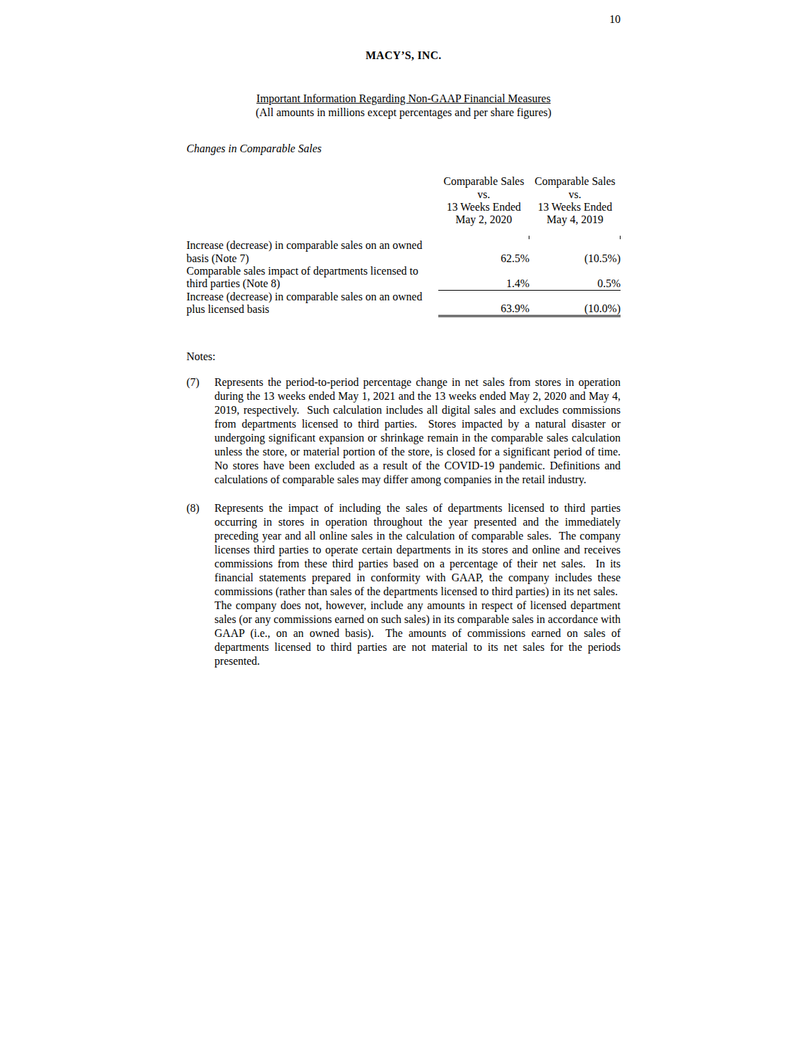10
MACY’S, INC.
Important Information Regarding Non-GAAP Financial Measures
(All amounts in millions except percentages and per share figures)
Changes in Comparable Sales
| | Comparable Sales vs. 13 Weeks Ended May 2, 2020 | Comparable Sales vs. 13 Weeks Ended May 4, 2019 |
| Increase (decrease) in comparable sales on an owned basis (Note 7) | 62.5% | (10.5%) |
| Comparable sales impact of departments licensed to third parties (Note 8) | 1.4% | 0.5% |
| Increase (decrease) in comparable sales on an owned plus licensed basis | 63.9% | (10.0%) |
Notes:
(7) Represents the period-to-period percentage change in net sales from stores in operation during the 13 weeks ended May 1, 2021 and the 13 weeks ended May 2, 2020 and May 4, 2019, respectively. Such calculation includes all digital sales and excludes commissions from departments licensed to third parties. Stores impacted by a natural disaster or undergoing significant expansion or shrinkage remain in the comparable sales calculation unless the store, or material portion of the store, is closed for a significant period of time. No stores have been excluded as a result of the COVID-19 pandemic. Definitions and calculations of comparable sales may differ among companies in the retail industry.
(8) Represents the impact of including the sales of departments licensed to third parties occurring in stores in operation throughout the year presented and the immediately preceding year and all online sales in the calculation of comparable sales. The company licenses third parties to operate certain departments in its stores and online and receives commissions from these third parties based on a percentage of their net sales. In its financial statements prepared in conformity with GAAP, the company includes these commissions (rather than sales of the departments licensed to third parties) in its net sales. The company does not, however, include any amounts in respect of licensed department sales (or any commissions earned on such sales) in its comparable sales in accordance with GAAP (i.e., on an owned basis). The amounts of commissions earned on sales of departments licensed to third parties are not material to its net sales for the periods presented.